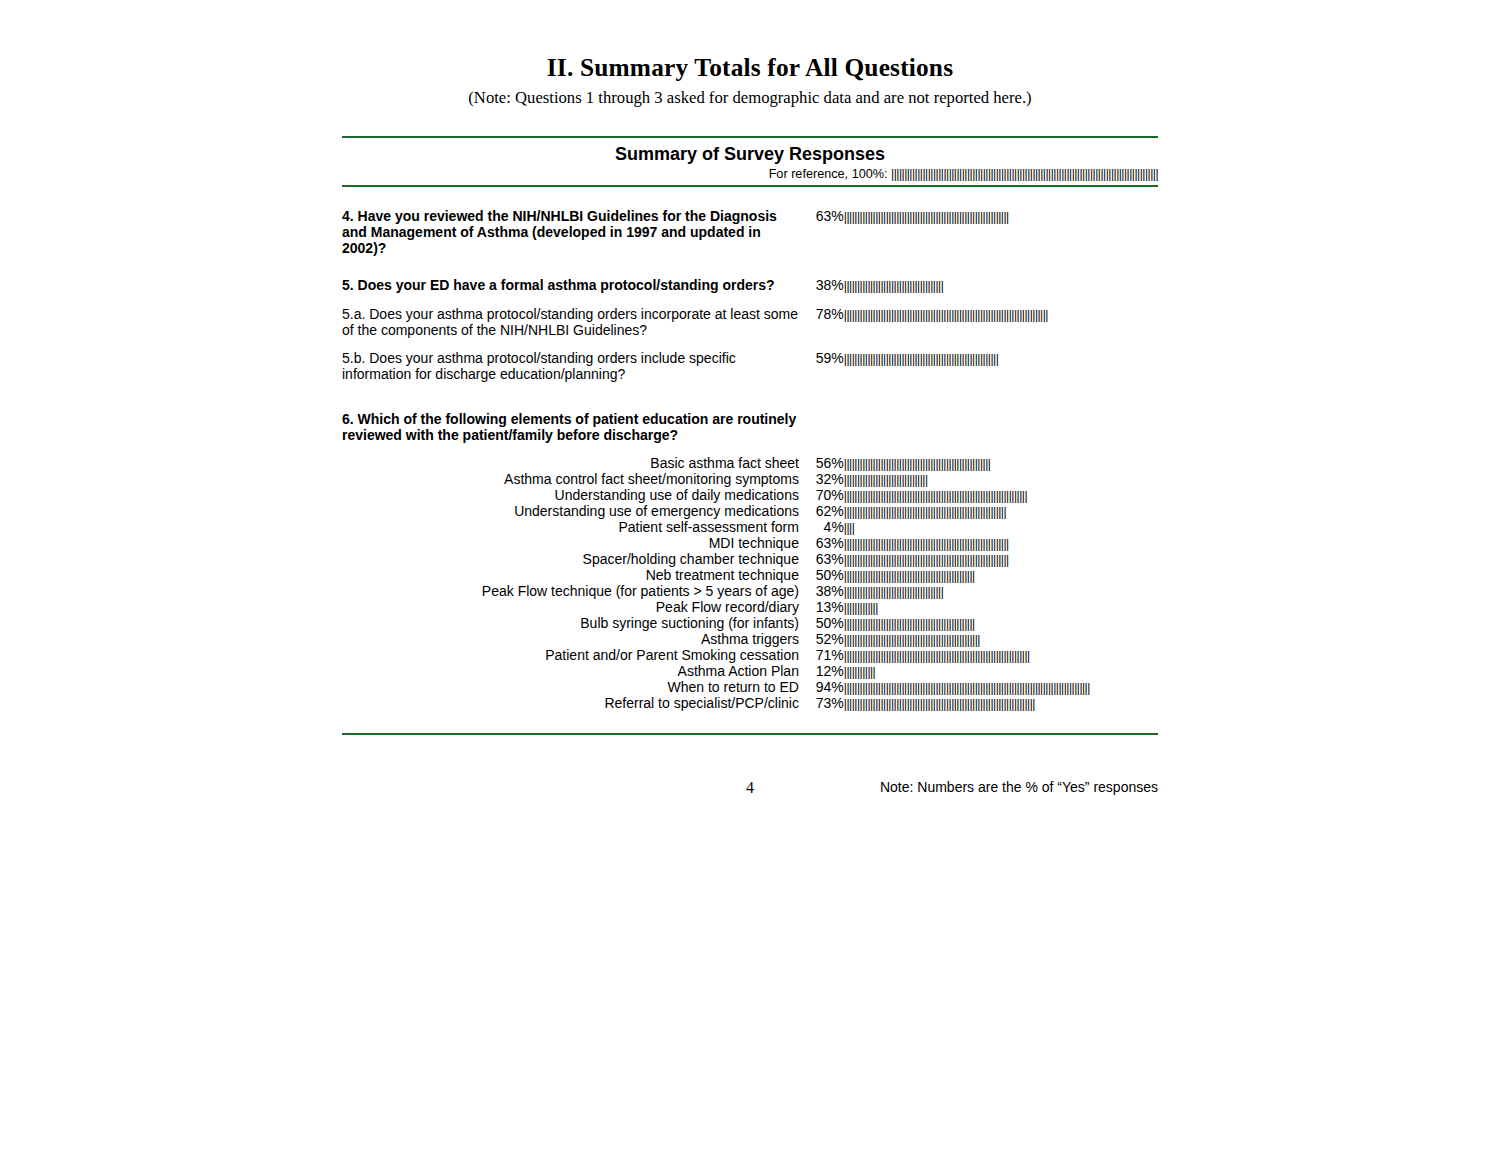II. Summary Totals for All Questions
(Note: Questions 1 through 3 asked for demographic data and are not reported here.)
Summary of Survey Responses
For reference, 100%: ||||||||||||||||||||||||||||||||||||||||||||||||||||||||||||||||||||||||||||||||||||||||||||||||||||||
| 4. Have you reviewed the NIH/NHLBI Guidelines for the Diagnosis and Management of Asthma (developed in 1997 and updated in 2002)? | 63% | /////////////////////////////////////////////////////////////// |
| 5. Does your ED have a formal asthma protocol/standing orders? | 38% | ////////////////////////////////////// |
| 5.a. Does your asthma protocol/standing orders incorporate at least some of the components of the NIH/NHLBI Guidelines? | 78% | ////////////////////////////////////////////////////////////////////////////// |
| 5.b. Does your asthma protocol/standing orders include specific information for discharge education/planning? | 59% | /////////////////////////////////////////////////////////// |
| 6. Which of the following elements of patient education are routinely reviewed with the patient/family before discharge? | | |
| Basic asthma fact sheet | 56% | //////////////////////////////////////////////////////// |
| Asthma control fact sheet/monitoring symptoms | 32% | //////////////////////////////// |
| Understanding use of daily medications | 70% | ////////////////////////////////////////////////////////////////////// |
| Understanding use of emergency medications | 62% | ////////////////////////////////////////////////////////////// |
| Patient self-assessment form | 4% | //// |
| MDI technique | 63% | /////////////////////////////////////////////////////////////// |
| Spacer/holding chamber technique | 63% | /////////////////////////////////////////////////////////////// |
| Neb treatment technique | 50% | ////////////////////////////////////////////////// |
| Peak Flow technique (for patients > 5 years of age) | 38% | ////////////////////////////////////// |
| Peak Flow record/diary | 13% | ///////////// |
| Bulb syringe suctioning (for infants) | 50% | ////////////////////////////////////////////////// |
| Asthma triggers | 52% | //////////////////////////////////////////////////// |
| Patient and/or Parent Smoking cessation | 71% | /////////////////////////////////////////////////////////////////////// |
| Asthma Action Plan | 12% | //////////// |
| When to return to ED | 94% | ////////////////////////////////////////////////////////////////////////////////////////////// |
| Referral to specialist/PCP/clinic | 73% | ///////////////////////////////////////////////////////////////////////// |
4
Note: Numbers are the % of “Yes” responses